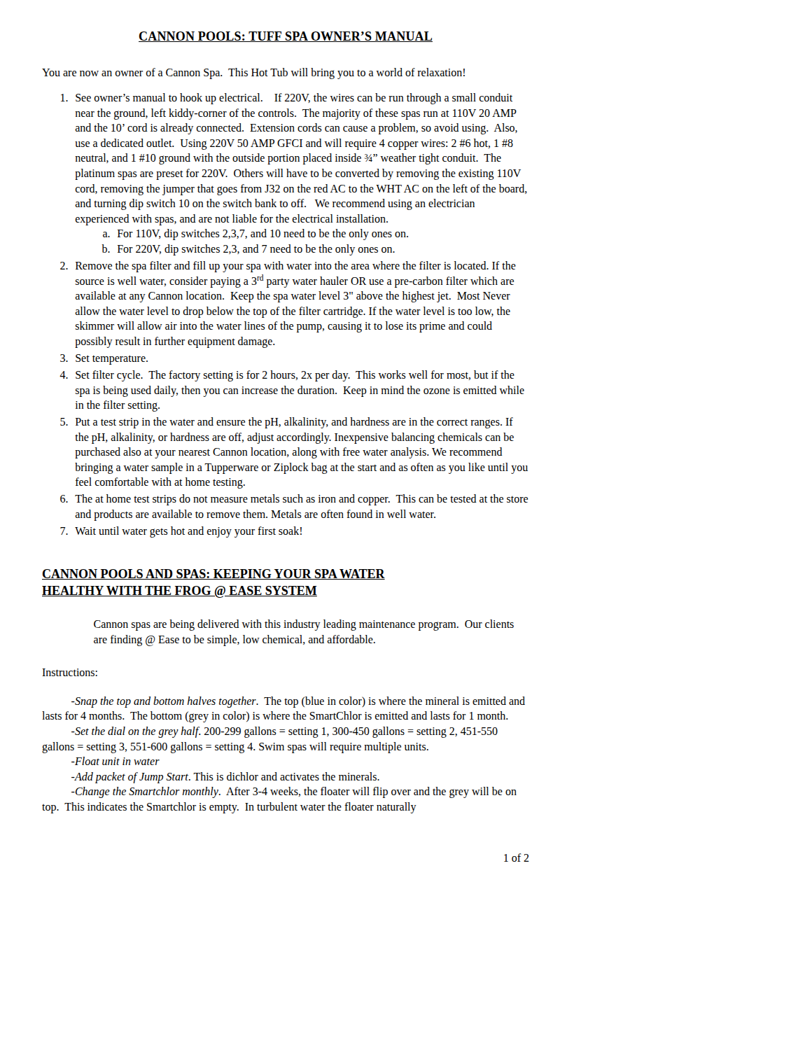CANNON POOLS: TUFF SPA OWNER’S MANUAL
You are now an owner of a Cannon Spa. This Hot Tub will bring you to a world of relaxation!
See owner’s manual to hook up electrical. If 220V, the wires can be run through a small conduit near the ground, left kiddy-corner of the controls. The majority of these spas run at 110V 20 AMP and the 10’ cord is already connected. Extension cords can cause a problem, so avoid using. Also, use a dedicated outlet. Using 220V 50 AMP GFCI and will require 4 copper wires: 2 #6 hot, 1 #8 neutral, and 1 #10 ground with the outside portion placed inside ¾” weather tight conduit. The platinum spas are preset for 220V. Others will have to be converted by removing the existing 110V cord, removing the jumper that goes from J32 on the red AC to the WHT AC on the left of the board, and turning dip switch 10 on the switch bank to off. We recommend using an electrician experienced with spas, and are not liable for the electrical installation.
For 110V, dip switches 2,3,7, and 10 need to be the only ones on.
For 220V, dip switches 2,3, and 7 need to be the only ones on.
Remove the spa filter and fill up your spa with water into the area where the filter is located. If the source is well water, consider paying a 3rd party water hauler OR use a pre-carbon filter which are available at any Cannon location. Keep the spa water level 3" above the highest jet. Most Never allow the water level to drop below the top of the filter cartridge. If the water level is too low, the skimmer will allow air into the water lines of the pump, causing it to lose its prime and could possibly result in further equipment damage.
Set temperature.
Set filter cycle. The factory setting is for 2 hours, 2x per day. This works well for most, but if the spa is being used daily, then you can increase the duration. Keep in mind the ozone is emitted while in the filter setting.
Put a test strip in the water and ensure the pH, alkalinity, and hardness are in the correct ranges. If the pH, alkalinity, or hardness are off, adjust accordingly. Inexpensive balancing chemicals can be purchased also at your nearest Cannon location, along with free water analysis. We recommend bringing a water sample in a Tupperware or Ziplock bag at the start and as often as you like until you feel comfortable with at home testing.
The at home test strips do not measure metals such as iron and copper. This can be tested at the store and products are available to remove them. Metals are often found in well water.
Wait until water gets hot and enjoy your first soak!
CANNON POOLS AND SPAS: KEEPING YOUR SPA WATER HEALTHY WITH THE FROG @ EASE SYSTEM
Cannon spas are being delivered with this industry leading maintenance program. Our clients are finding @ Ease to be simple, low chemical, and affordable.
Instructions:
-Snap the top and bottom halves together. The top (blue in color) is where the mineral is emitted and lasts for 4 months. The bottom (grey in color) is where the SmartChlor is emitted and lasts for 1 month.
-Set the dial on the grey half. 200-299 gallons = setting 1, 300-450 gallons = setting 2, 451-550 gallons = setting 3, 551-600 gallons = setting 4. Swim spas will require multiple units.
-Float unit in water
-Add packet of Jump Start. This is dichlor and activates the minerals.
-Change the Smartchlor monthly. After 3-4 weeks, the floater will flip over and the grey will be on top. This indicates the Smartchlor is empty. In turbulent water the floater naturally
1 of 2